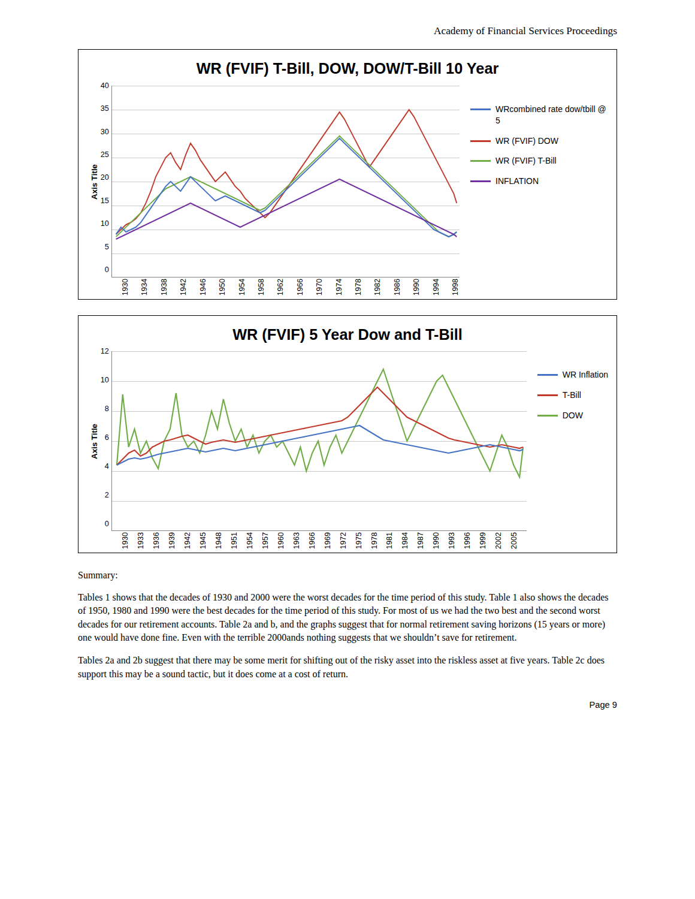Academy of Financial Services Proceedings
WR (FVIF) T-Bill, DOW, DOW/T-Bill 10 Year
Axis Title
40 35 30 25 20 15 10 5 0
WRcombined rate dow/tbill @ 5
WR (FVIF) DOW
WR (FVIF) T-Bill
INFLATION
193019341938194219461950195419581962196619701974197819821986199019941998
WR (FVIF) 5 Year Dow and T-Bill
Axis Title
12 10 8 6 4 2 0
WR Inflation
T-Bill
DOW
19301933193619391942194519481951195419571960196319661969197219751978198119841987199019931996199920022005
Summary:
Tables 1 shows that the decades of 1930 and 2000 were the worst decades for the time period of this study. Table 1 also shows the decades of 1950, 1980 and 1990 were the best decades for the time period of this study. For most of us we had the two best and the second worst decades for our retirement accounts. Table 2a and b, and the graphs suggest that for normal retirement saving horizons (15 years or more) one would have done fine. Even with the terrible 2000ands nothing suggests that we shouldn’t save for retirement.
Tables 2a and 2b suggest that there may be some merit for shifting out of the risky asset into the riskless asset at five years. Table 2c does support this may be a sound tactic, but it does come at a cost of return.
Page 9